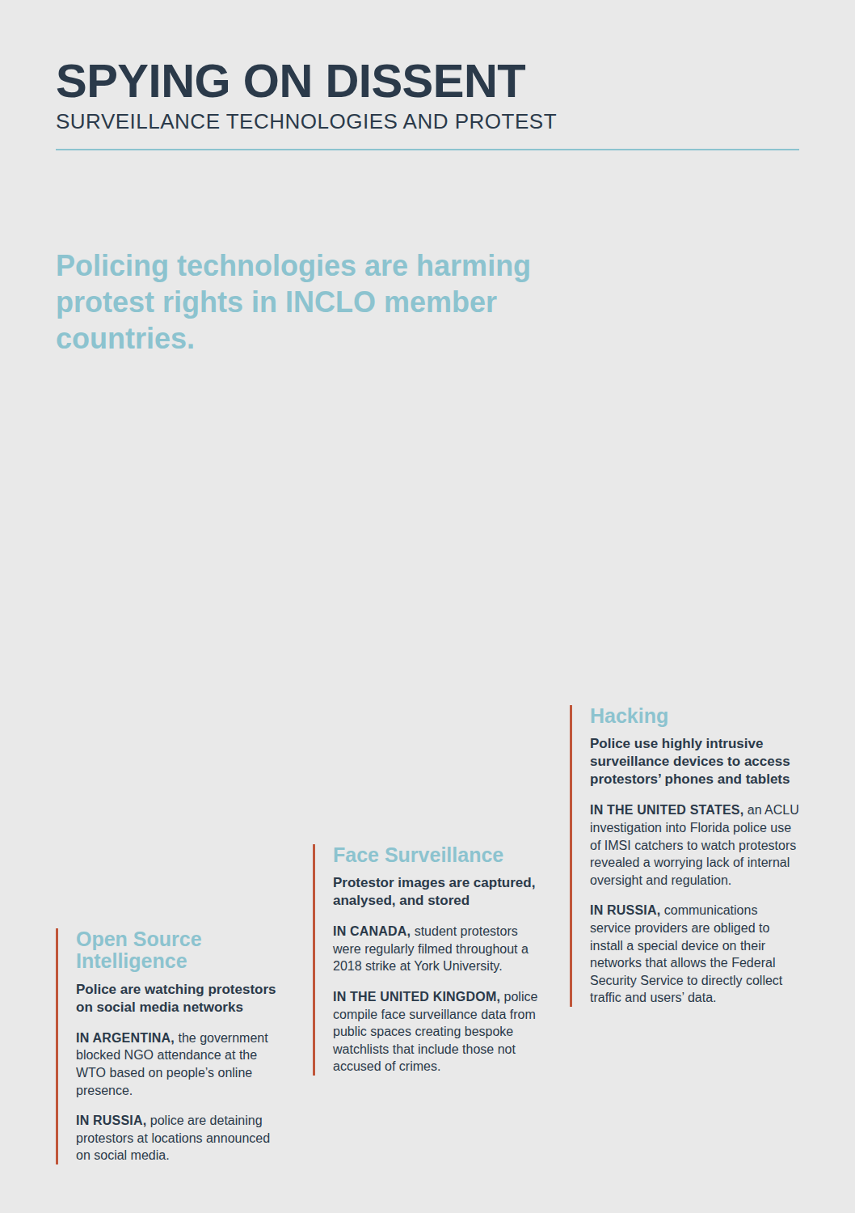Spying on Dissent
Surveillance Technologies and Protest
Policing technologies are harming protest rights in INCLO member countries.
Open Source Intelligence
Police are watching protestors on social media networks
In Argentina, the government blocked NGO attendance at the WTO based on people’s online presence.
In Russia, police are detaining protestors at locations announced on social media.
Face Surveillance
Protestor images are captured, analysed, and stored
In Canada, student protestors were regularly filmed throughout a 2018 strike at York University.
In the United Kingdom, police compile face surveillance data from public spaces creating bespoke watchlists that include those not accused of crimes.
Hacking
Police use highly intrusive surveillance devices to access protestors’ phones and tablets
In the United States, an ACLU investigation into Florida police use of IMSI catchers to watch protestors revealed a worrying lack of internal oversight and regulation.
In Russia, communications service providers are obliged to install a special device on their networks that allows the Federal Security Service to directly collect traffic and users’ data.